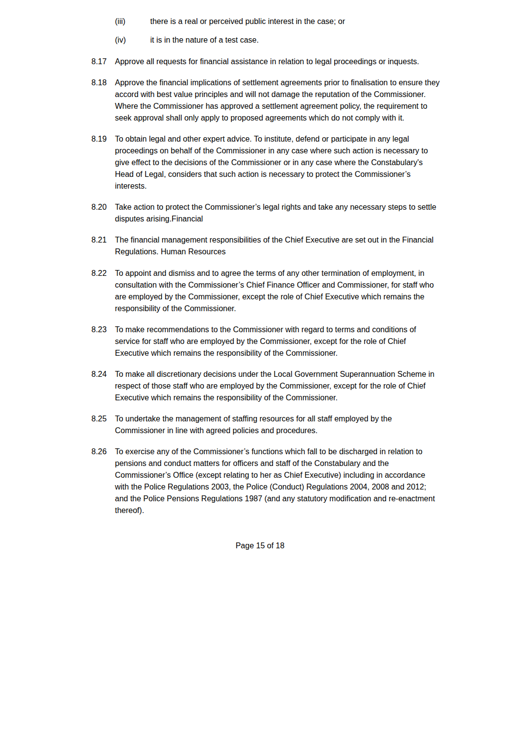(iii) there is a real or perceived public interest in the case; or
(iv) it is in the nature of a test case.
8.17
Approve all requests for financial assistance in relation to legal proceedings or inquests.
8.18
Approve the financial implications of settlement agreements prior to finalisation to ensure they accord with best value principles and will not damage the reputation of the Commissioner. Where the Commissioner has approved a settlement agreement policy, the requirement to seek approval shall only apply to proposed agreements which do not comply with it.
8.19
To obtain legal and other expert advice. To institute, defend or participate in any legal proceedings on behalf of the Commissioner in any case where such action is necessary to give effect to the decisions of the Commissioner or in any case where the Constabulary's Head of Legal, considers that such action is necessary to protect the Commissioner’s interests.
8.20
Take action to protect the Commissioner’s legal rights and take any necessary steps to settle disputes arising.Financial
8.21
The financial management responsibilities of the Chief Executive are set out in the Financial Regulations. Human Resources
8.22
To appoint and dismiss and to agree the terms of any other termination of employment, in consultation with the Commissioner’s Chief Finance Officer and Commissioner, for staff who are employed by the Commissioner, except the role of Chief Executive which remains the responsibility of the Commissioner.
8.23
To make recommendations to the Commissioner with regard to terms and conditions of service for staff who are employed by the Commissioner, except for the role of Chief Executive which remains the responsibility of the Commissioner.
8.24
To make all discretionary decisions under the Local Government Superannuation Scheme in respect of those staff who are employed by the Commissioner, except for the role of Chief Executive which remains the responsibility of the Commissioner.
8.25
To undertake the management of staffing resources for all staff employed by the Commissioner in line with agreed policies and procedures.
8.26
To exercise any of the Commissioner’s functions which fall to be discharged in relation to pensions and conduct matters for officers and staff of the Constabulary and the Commissioner’s Office (except relating to her as Chief Executive) including in accordance with the Police Regulations 2003, the Police (Conduct) Regulations 2004, 2008 and 2012; and the Police Pensions Regulations 1987 (and any statutory modification and re-enactment thereof).
Page 15 of 18